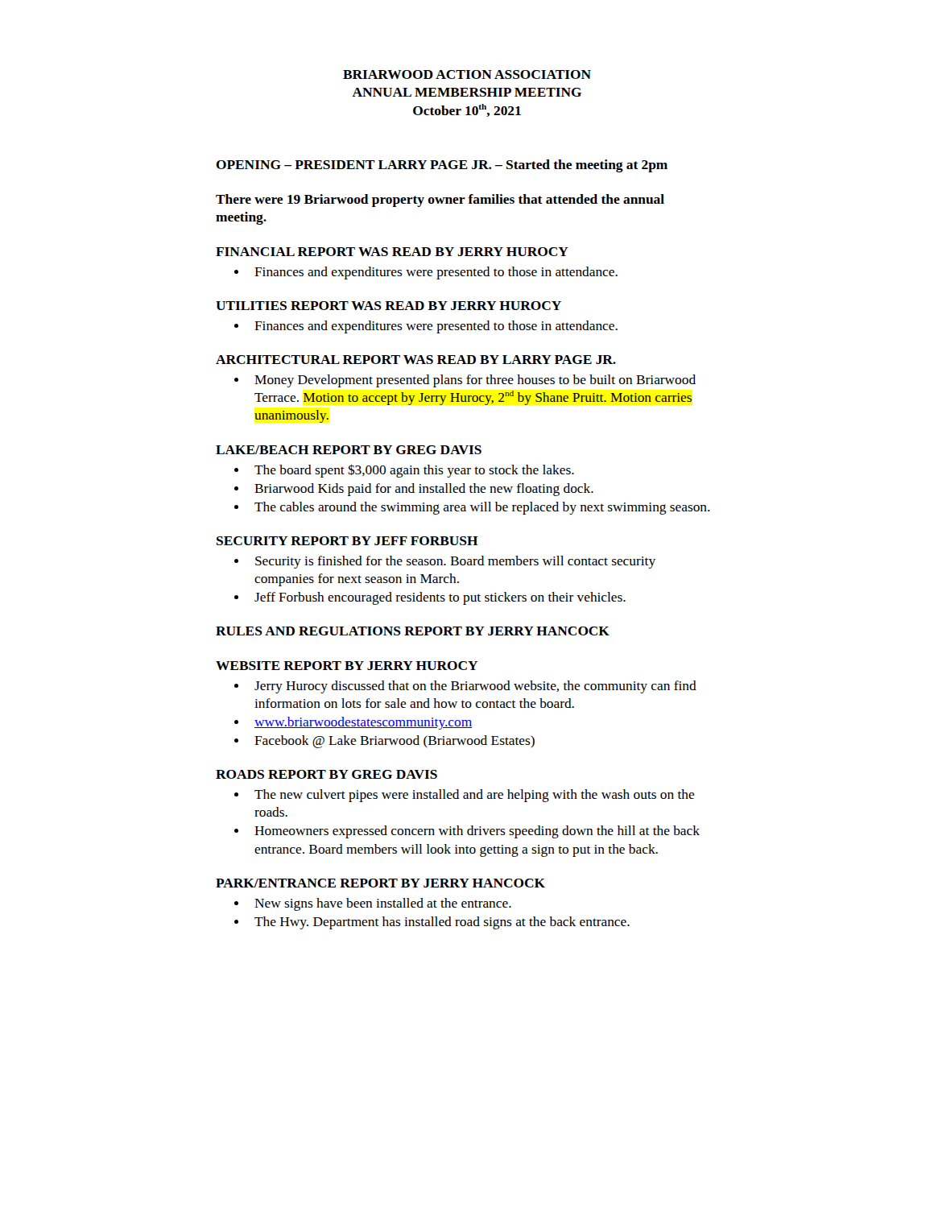BRIARWOOD ACTION ASSOCIATION ANNUAL MEMBERSHIP MEETING October 10th, 2021
OPENING – PRESIDENT LARRY PAGE JR. – Started the meeting at 2pm
There were 19 Briarwood property owner families that attended the annual meeting.
FINANCIAL REPORT WAS READ BY JERRY HUROCY
Finances and expenditures were presented to those in attendance.
UTILITIES REPORT WAS READ BY JERRY HUROCY
Finances and expenditures were presented to those in attendance.
ARCHITECTURAL REPORT WAS READ BY LARRY PAGE JR.
Money Development presented plans for three houses to be built on Briarwood Terrace. Motion to accept by Jerry Hurocy, 2nd by Shane Pruitt. Motion carries unanimously.
LAKE/BEACH REPORT BY GREG DAVIS
The board spent $3,000 again this year to stock the lakes.
Briarwood Kids paid for and installed the new floating dock.
The cables around the swimming area will be replaced by next swimming season.
SECURITY REPORT BY JEFF FORBUSH
Security is finished for the season. Board members will contact security companies for next season in March.
Jeff Forbush encouraged residents to put stickers on their vehicles.
RULES AND REGULATIONS REPORT BY JERRY HANCOCK
WEBSITE REPORT BY JERRY HUROCY
Jerry Hurocy discussed that on the Briarwood website, the community can find information on lots for sale and how to contact the board.
www.briarwoodestatescommunity.com
Facebook @ Lake Briarwood (Briarwood Estates)
ROADS REPORT BY GREG DAVIS
The new culvert pipes were installed and are helping with the wash outs on the roads.
Homeowners expressed concern with drivers speeding down the hill at the back entrance. Board members will look into getting a sign to put in the back.
PARK/ENTRANCE REPORT BY JERRY HANCOCK
New signs have been installed at the entrance.
The Hwy. Department has installed road signs at the back entrance.